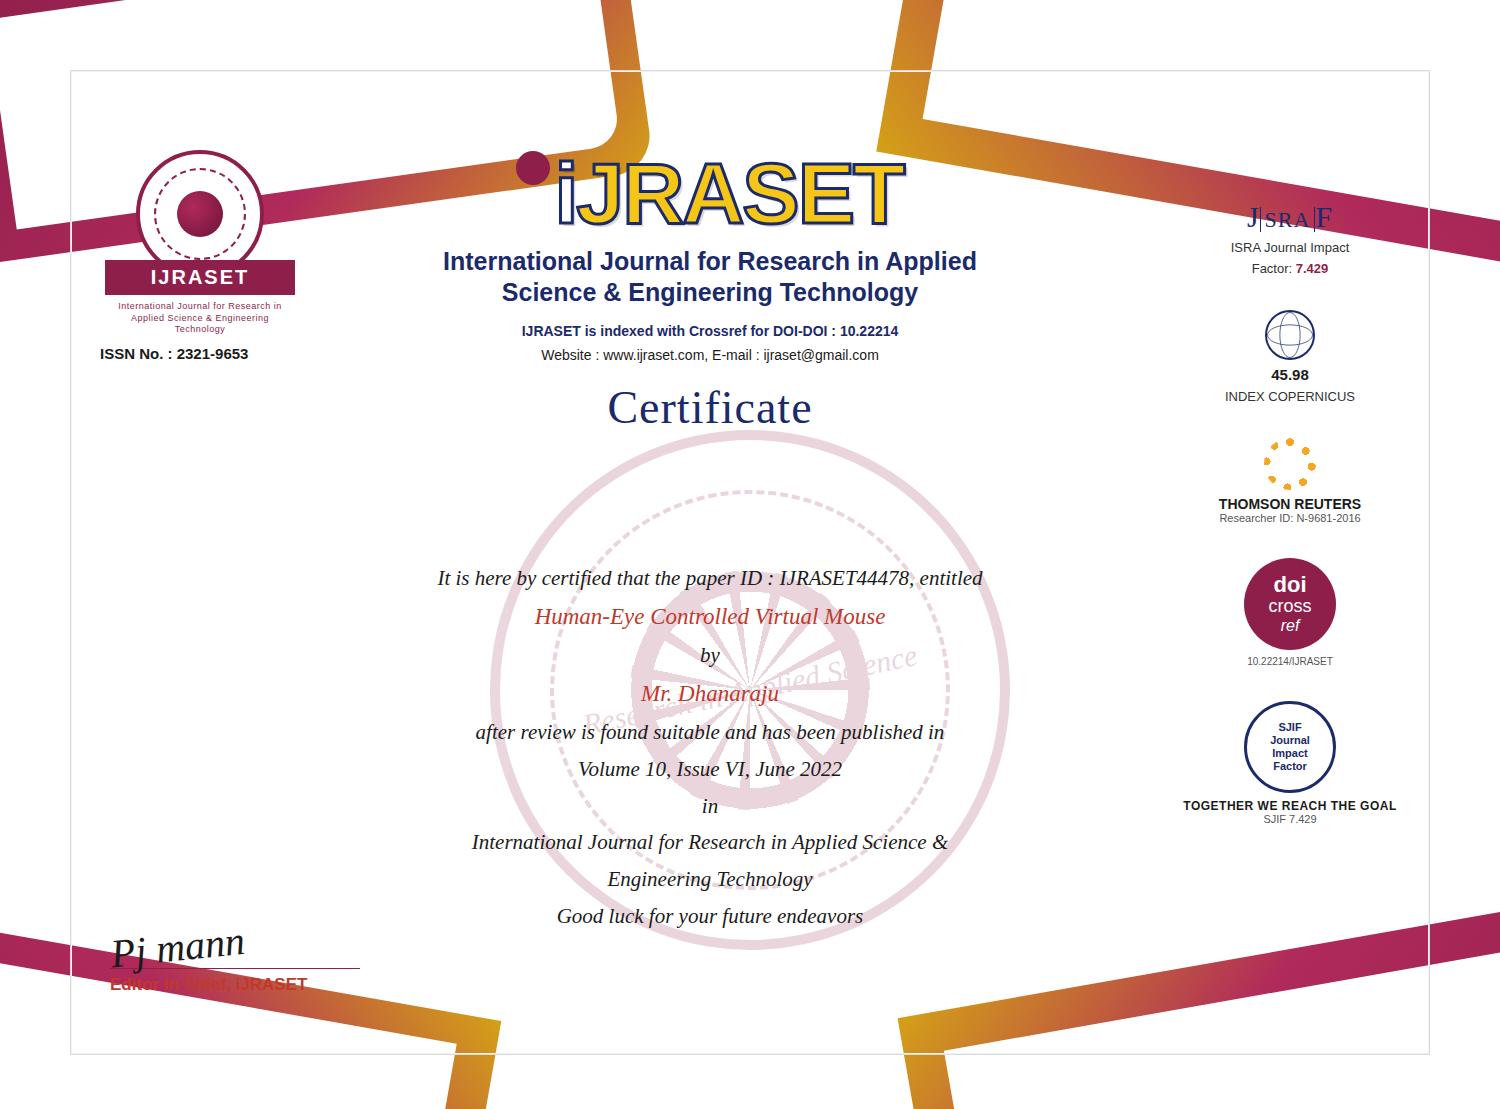IJRASET
International Journal for Research in Applied Science & Engineering Technology
ISSN No. : 2321-9653
i JRASET
International Journal for Research in Applied
Science & Engineering Technology
IJRASET is indexed with Crossref for DOI-DOI : 10.22214
Website : www.ijraset.com, E-mail : ijraset@gmail.com
Certificate
JSRAF
ISRA Journal Impact
Factor: 7.429
45.98
INDEX COPERNICUS
THOMSON REUTERS
Researcher ID: N-9681-2016
doi cross ref
10.22214/IJRASET
SJIF
Journal
Impact
Factor
TOGETHER WE REACH THE GOAL
SJIF 7.429
Research in Applied Science
It is here by certified that the paper ID : IJRASET44478, entitled
Human-Eye Controlled Virtual Mouse
by
Mr. Dhanaraju
after review is found suitable and has been published in
Volume 10, Issue VI, June 2022
in
International Journal for Research in Applied Science &
Engineering Technology
Good luck for your future endeavors
Pj mann
Editor in Chief, iJRASET